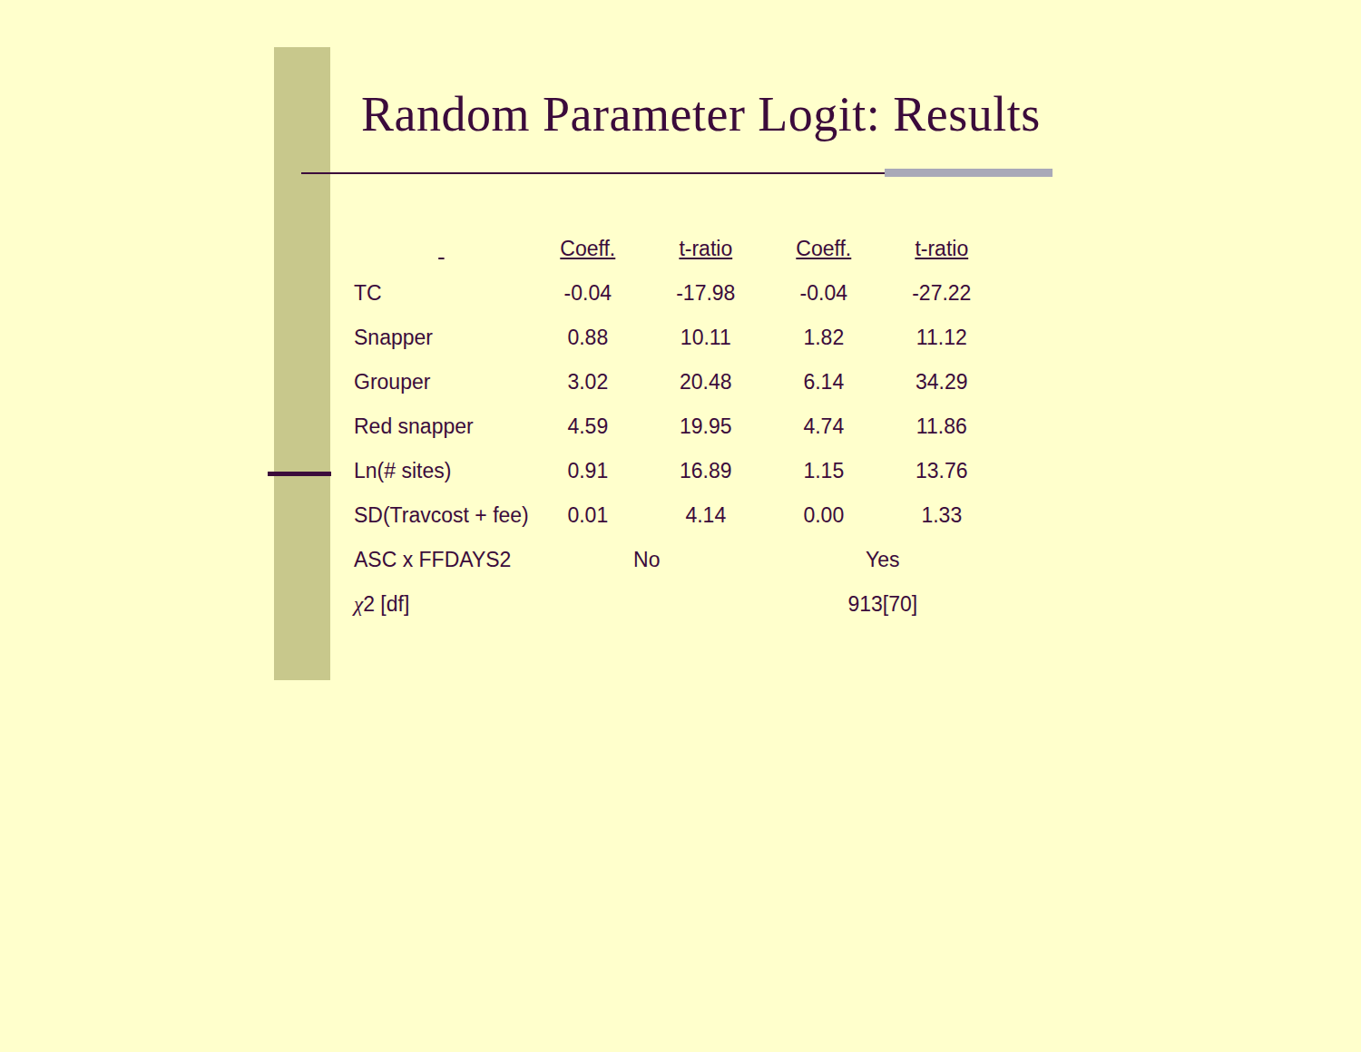Random Parameter Logit: Results
| | Coeff. | t-ratio | Coeff. | t-ratio |
| --- | --- | --- | --- | --- |
| TC | -0.04 | -17.98 | -0.04 | -27.22 |
| Snapper | 0.88 | 10.11 | 1.82 | 11.12 |
| Grouper | 3.02 | 20.48 | 6.14 | 34.29 |
| Red snapper | 4.59 | 19.95 | 4.74 | 11.86 |
| Ln(# sites) | 0.91 | 16.89 | 1.15 | 13.76 |
| SD(Travcost + fee) | 0.01 | 4.14 | 0.00 | 1.33 |
| ASC x FFDAYS2 | No | Yes |
| χ 2 [df] | | | 913[70] |